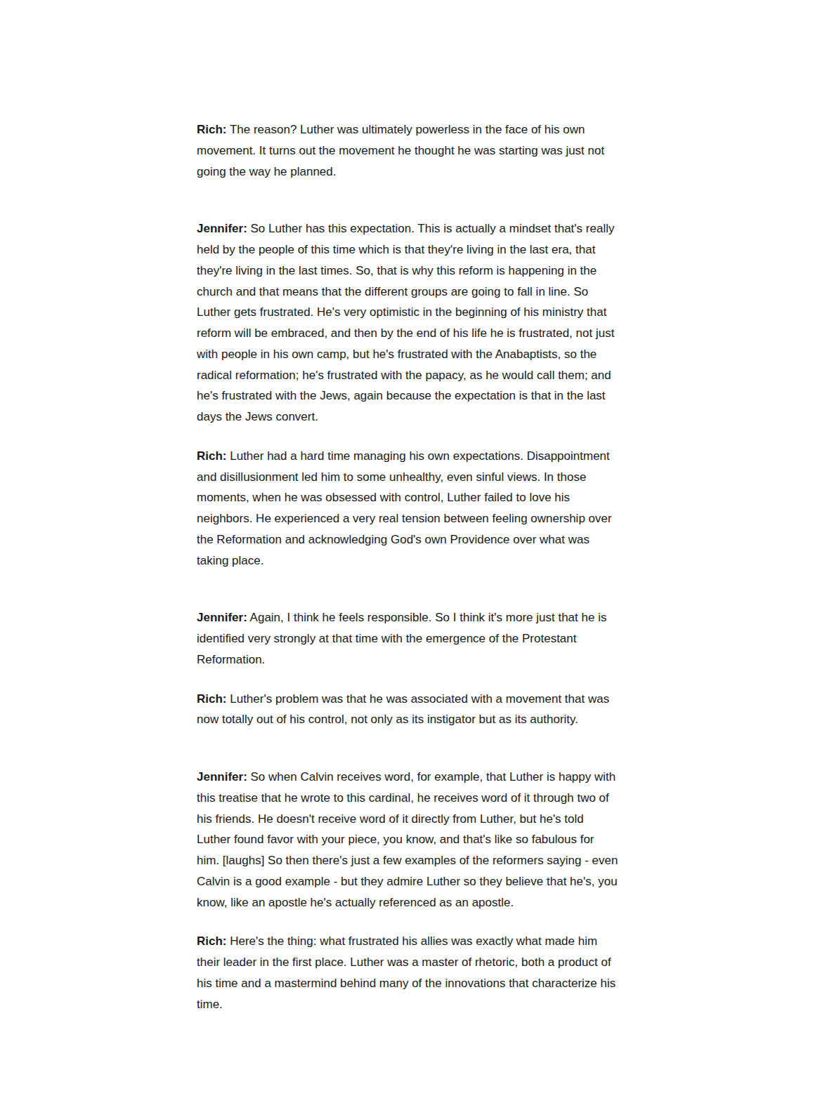Rich: The reason? Luther was ultimately powerless in the face of his own movement. It turns out the movement he thought he was starting was just not going the way he planned.
Jennifer: So Luther has this expectation. This is actually a mindset that's really held by the people of this time which is that they're living in the last era, that they're living in the last times. So, that is why this reform is happening in the church and that means that the different groups are going to fall in line. So Luther gets frustrated. He's very optimistic in the beginning of his ministry that reform will be embraced, and then by the end of his life he is frustrated, not just with people in his own camp, but he's frustrated with the Anabaptists, so the radical reformation; he's frustrated with the papacy, as he would call them; and he's frustrated with the Jews, again because the expectation is that in the last days the Jews convert.
Rich: Luther had a hard time managing his own expectations. Disappointment and disillusionment led him to some unhealthy, even sinful views. In those moments, when he was obsessed with control, Luther failed to love his neighbors. He experienced a very real tension between feeling ownership over the Reformation and acknowledging God's own Providence over what was taking place.
Jennifer: Again, I think he feels responsible. So I think it's more just that he is identified very strongly at that time with the emergence of the Protestant Reformation.
Rich: Luther's problem was that he was associated with a movement that was now totally out of his control, not only as its instigator but as its authority.
Jennifer: So when Calvin receives word, for example, that Luther is happy with this treatise that he wrote to this cardinal, he receives word of it through two of his friends. He doesn't receive word of it directly from Luther, but he's told Luther found favor with your piece, you know, and that's like so fabulous for him. [laughs] So then there's just a few examples of the reformers saying - even Calvin is a good example - but they admire Luther so they believe that he's, you know, like an apostle he's actually referenced as an apostle.
Rich: Here's the thing: what frustrated his allies was exactly what made him their leader in the first place. Luther was a master of rhetoric, both a product of his time and a mastermind behind many of the innovations that characterize his time.